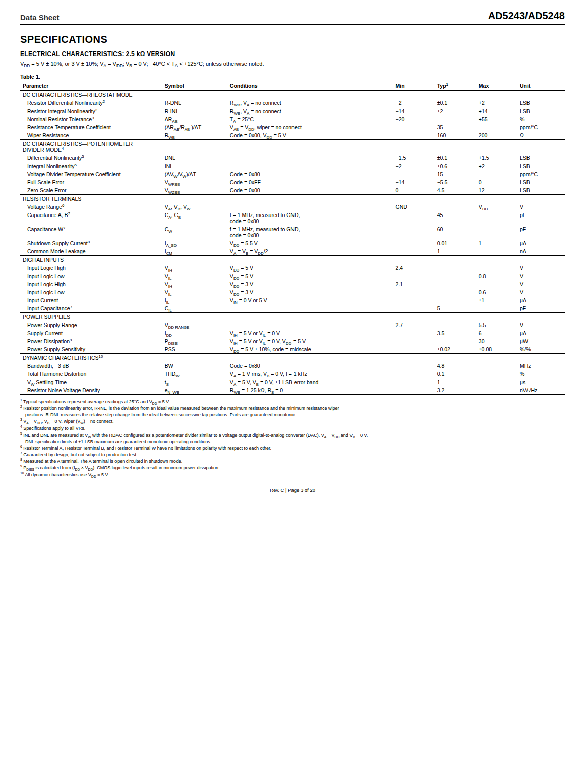Data Sheet
AD5243/AD5248
SPECIFICATIONS
ELECTRICAL CHARACTERISTICS: 2.5 kΩ VERSION
VDD = 5 V ± 10%, or 3 V ± 10%; VA = VDD; VB = 0 V; −40°C < TA < +125°C; unless otherwise noted.
Table 1.
| Parameter | Symbol | Conditions | Min | Typ 1 | Max | Unit |
| --- | --- | --- | --- | --- | --- | --- |
| DC CHARACTERISTICS—RHEOSTAT MODE | | | | | | |
| Resistor Differential Nonlinearity 2 | R-DNL | R WB , V A = no connect | −2 | ±0.1 | +2 | LSB |
| Resistor Integral Nonlinearity 2 | R-INL | R WB , V A = no connect | −14 | ±2 | +14 | LSB |
| Nominal Resistor Tolerance 3 | ΔR AB | T A = 25°C | −20 | | +55 | % |
| Resistance Temperature Coefficient | (ΔR AB /R AB )/ΔT | V AB = V DD , wiper = no connect | | 35 | | ppm/°C |
| Wiper Resistance | R WB | Code = 0x00, V DD = 5 V | | 160 | 200 | Ω |
| DC CHARACTERISTICS—POTENTIOMETER DIVIDER MODE 4 | | | | | | |
| Differential Nonlinearity 5 | DNL | | −1.5 | ±0.1 | +1.5 | LSB |
| Integral Nonlinearity 5 | INL | | −2 | ±0.6 | +2 | LSB |
| Voltage Divider Temperature Coefficient | (ΔV W /V W )/ΔT | Code = 0x80 | | 15 | | ppm/°C |
| Full-Scale Error | V WFSE | Code = 0xFF | −14 | −5.5 | 0 | LSB |
| Zero-Scale Error | V WZSE | Code = 0x00 | 0 | 4.5 | 12 | LSB |
| RESISTOR TERMINALS | | | | | | |
| Voltage Range 6 | V A , V B , V W | | GND | | V DD | V |
| Capacitance A, B 7 | C A , C B | f = 1 MHz, measured to GND, code = 0x80 | | 45 | | pF |
| Capacitance W 7 | C W | f = 1 MHz, measured to GND, code = 0x80 | | 60 | | pF |
| Shutdown Supply Current 8 | I A_SD | V DD = 5.5 V | | 0.01 | 1 | µA |
| Common-Mode Leakage | I CM | V A = V B = V DD /2 | | 1 | | nA |
| DIGITAL INPUTS | | | | | | |
| Input Logic High | V IH | V DD = 5 V | 2.4 | | | V |
| Input Logic Low | V IL | V DD = 5 V | | | 0.8 | V |
| Input Logic High | V IH | V DD = 3 V | 2.1 | | | V |
| Input Logic Low | V IL | V DD = 3 V | | | 0.6 | V |
| Input Current | I IL | V IN = 0 V or 5 V | | | ±1 | µA |
| Input Capacitance 7 | C IL | | | 5 | | pF |
| POWER SUPPLIES | | | | | | |
| Power Supply Range | V DD RANGE | | 2.7 | | 5.5 | V |
| Supply Current | I DD | V IH = 5 V or V IL = 0 V | | 3.5 | 6 | µA |
| Power Dissipation 9 | P DISS | V IH = 5 V or V IL = 0 V, V DD = 5 V | | | 30 | µW |
| Power Supply Sensitivity | PSS | V DD = 5 V ± 10%, code = midscale | | ±0.02 | ±0.08 | %/% |
| DYNAMIC CHARACTERISTICS 10 | | | | | | |
| Bandwidth, −3 dB | BW | Code = 0x80 | | 4.8 | | MHz |
| Total Harmonic Distortion | THD W | V A = 1 V rms, V B = 0 V, f = 1 kHz | | 0.1 | | % |
| V W Settling Time | t S | V A = 5 V, V B = 0 V, ±1 LSB error band | | 1 | | µs |
| Resistor Noise Voltage Density | e N_WB | R WB = 1.25 kΩ, R S = 0 | | 3.2 | | nV/√Hz |
1 Typical specifications represent average readings at 25°C and VDD = 5 V.
2 Resistor position nonlinearity error, R-INL, is the deviation from an ideal value measured between the maximum resistance and the minimum resistance wiper
positions. R-DNL measures the relative step change from the ideal between successive tap positions. Parts are guaranteed monotonic.
3 VA = VDD, VB = 0 V, wiper (VW) = no connect.
4 Specifications apply to all VRs.
5 INL and DNL are measured at VW with the RDAC configured as a potentiometer divider similar to a voltage output digital-to-analog converter (DAC). VA = VDD and VB = 0 V.
DNL specification limits of ±1 LSB maximum are guaranteed monotonic operating conditions.
6 Resistor Terminal A, Resistor Terminal B, and Resistor Terminal W have no limitations on polarity with respect to each other.
7 Guaranteed by design, but not subject to production test.
8 Measured at the A terminal. The A terminal is open circuited in shutdown mode.
9 PDISS is calculated from (IDD × VDD). CMOS logic level inputs result in minimum power dissipation.
10 All dynamic characteristics use VDD = 5 V.
Rev. C | Page 3 of 20